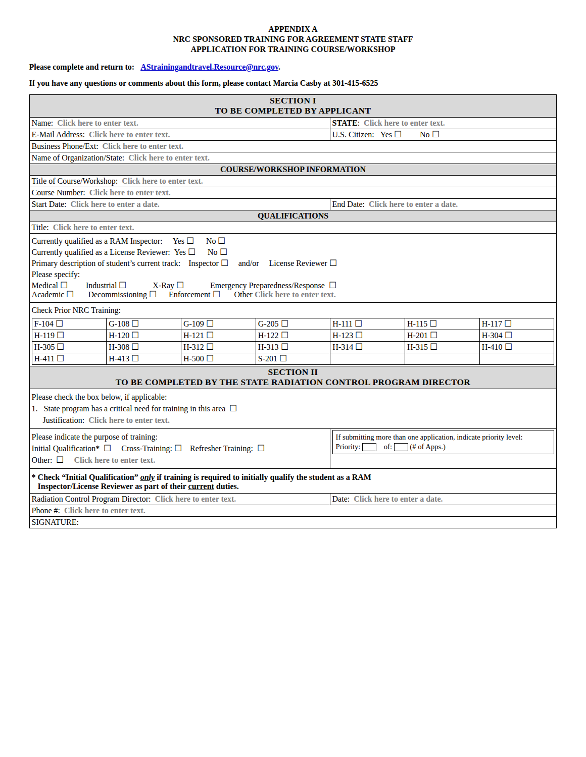APPENDIX A
NRC SPONSORED TRAINING FOR AGREEMENT STATE STAFF
APPLICATION FOR TRAINING COURSE/WORKSHOP
Please complete and return to: AStrainingandtravel.Resource@nrc.gov.
If you have any questions or comments about this form, please contact Marcia Casby at 301-415-6525
| SECTION I TO BE COMPLETED BY APPLICANT |
| Name: Click here to enter text. | STATE : Click here to enter text. |
| E-Mail Address: Click here to enter text. | U.S. Citizen: Yes ☐ No ☐ |
| Business Phone/Ext: Click here to enter text. |
| Name of Organization/State: Click here to enter text. |
| COURSE/WORKSHOP INFORMATION |
| Title of Course/Workshop: Click here to enter text. |
| Course Number: Click here to enter text. |
| Start Date: Click here to enter a date. | End Date: Click here to enter a date. |
| QUALIFICATIONS |
| Title: Click here to enter text. |
| Currently qualified as a RAM Inspector: Yes ☐ No ☐ Currently qualified as a License Reviewer: Yes ☐ No ☐ Primary description of student’s current track: Inspector ☐ and/or License Reviewer ☐ Please specify: Medical ☐ Industrial ☐ X-Ray ☐ Emergency Preparedness/Response ☐ Academic ☐ Decommissioning ☐ Enforcement ☐ Other Click here to enter text. |
| Check Prior NRC Training: / F-104 ☐ / G-108 ☐ / G-109 ☐ / G-205 ☐ / H-111 ☐ / H-115 ☐ / H-117 ☐ / / H-119 ☐ / H-120 ☐ / H-121 ☐ / H-122 ☐ / H-123 ☐ / H-201 ☐ / H-304 ☐ / / H-305 ☐ / H-308 ☐ / H-312 ☐ / H-313 ☐ / H-314 ☐ / H-315 ☐ / H-410 ☐ / / H-411 ☐ / H-413 ☐ / H-500 ☐ / S-201 ☐ / / / / |
| SECTION II TO BE COMPLETED BY THE STATE RADIATION CONTROL PROGRAM DIRECTOR |
| Please check the box below, if applicable: 1. State program has a critical need for training in this area ☐ Justification: Click here to enter text. |
| Please indicate the purpose of training: Initial Qualification * ☐ Cross-Training: ☐ Refresher Training: ☐ Other: ☐ Click here to enter text. | If submitting more than one application, indicate priority level: Priority: of: (# of Apps.) |
| * Check “Initial Qualification” only if training is required to initially qualify the student as a RAM Inspector/License Reviewer as part of their current duties. |
| Radiation Control Program Director: Click here to enter text. | Date: Click here to enter a date. |
| Phone #: Click here to enter text. |
| SIGNATURE: |